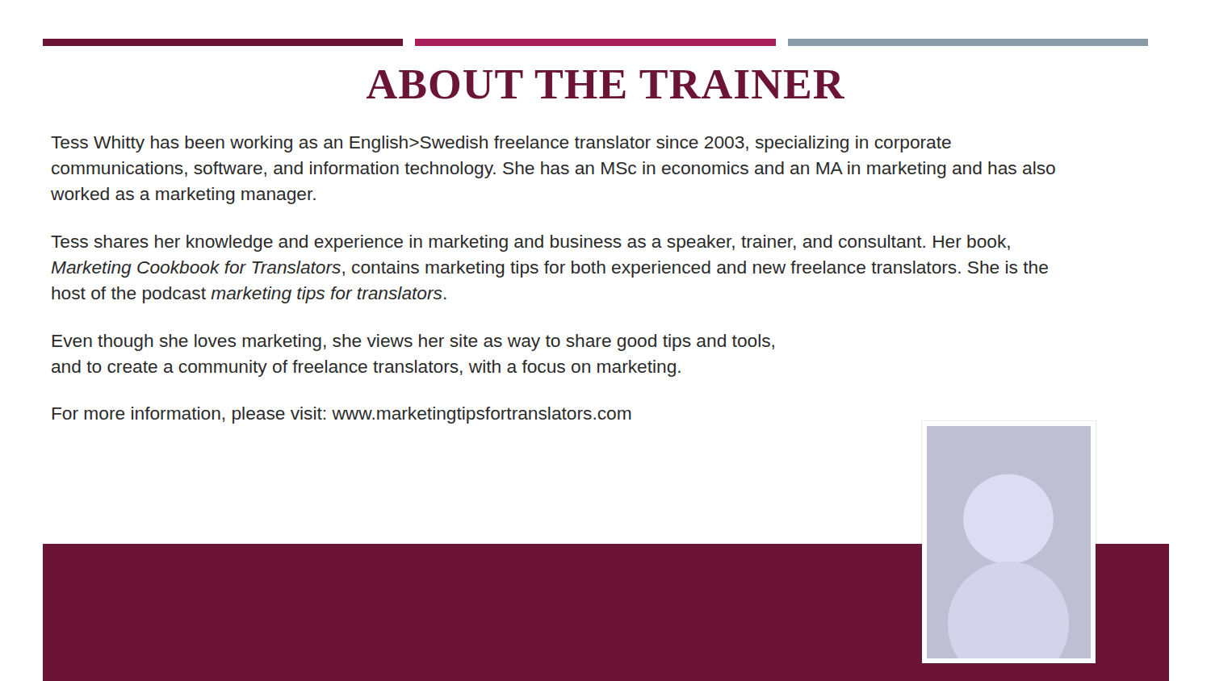ABOUT THE TRAINER
Tess Whitty has been working as an English>Swedish freelance translator since 2003, specializing in corporate communications, software, and information technology. She has an MSc in economics and an MA in marketing and has also worked as a marketing manager.
Tess shares her knowledge and experience in marketing and business as a speaker, trainer, and consultant. Her book, Marketing Cookbook for Translators, contains marketing tips for both experienced and new freelance translators. She is the host of the podcast marketing tips for translators.
Even though she loves marketing, she views her site as way to share good tips and tools, and to create a community of freelance translators, with a focus on marketing.
For more information, please visit: www.marketingtipsfortranslators.com